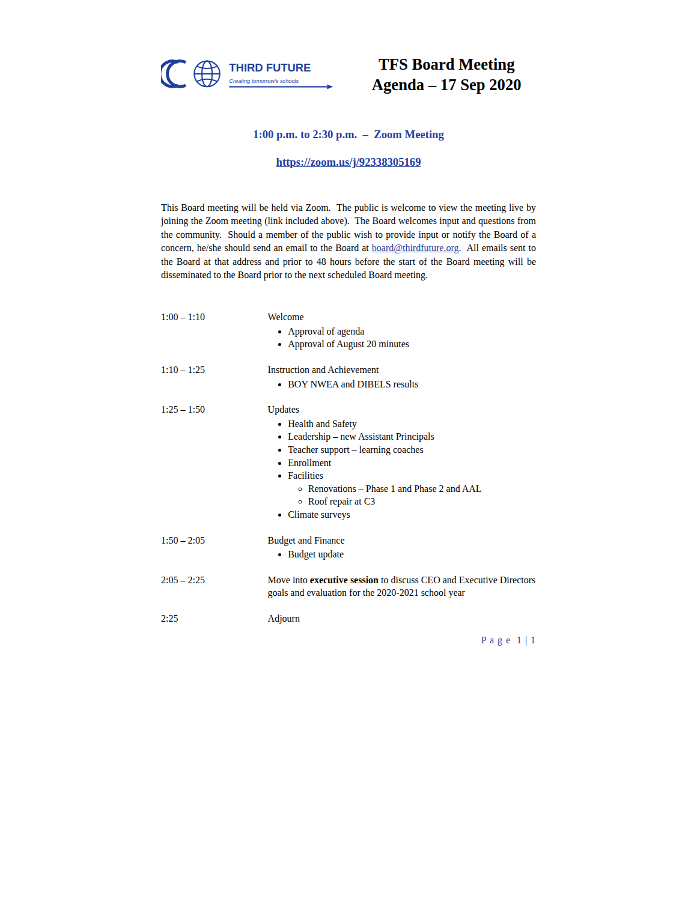THIRD FUTURE Creating tomorrow's schools
TFS Board Meeting
Agenda – 17 Sep 2020
1:00 p.m. to 2:30 p.m. – Zoom Meeting
https://zoom.us/j/92338305169
This Board meeting will be held via Zoom. The public is welcome to view the meeting live by joining the Zoom meeting (link included above). The Board welcomes input and questions from the community. Should a member of the public wish to provide input or notify the Board of a concern, he/she should send an email to the Board at board@thirdfuture.org. All emails sent to the Board at that address and prior to 48 hours before the start of the Board meeting will be disseminated to the Board prior to the next scheduled Board meeting.
| 1:00 – 1:10 | Welcome Approval of agenda Approval of August 20 minutes |
| 1:10 – 1:25 | Instruction and Achievement BOY NWEA and DIBELS results |
| 1:25 – 1:50 | Updates Health and Safety Leadership – new Assistant Principals Teacher support – learning coaches Enrollment Facilities Renovations – Phase 1 and Phase 2 and AAL Roof repair at C3 Climate surveys |
| 1:50 – 2:05 | Budget and Finance Budget update |
| 2:05 – 2:25 | Move into executive session to discuss CEO and Executive Directors goals and evaluation for the 2020-2021 school year |
| 2:25 | Adjourn |
P a g e 1 | 1